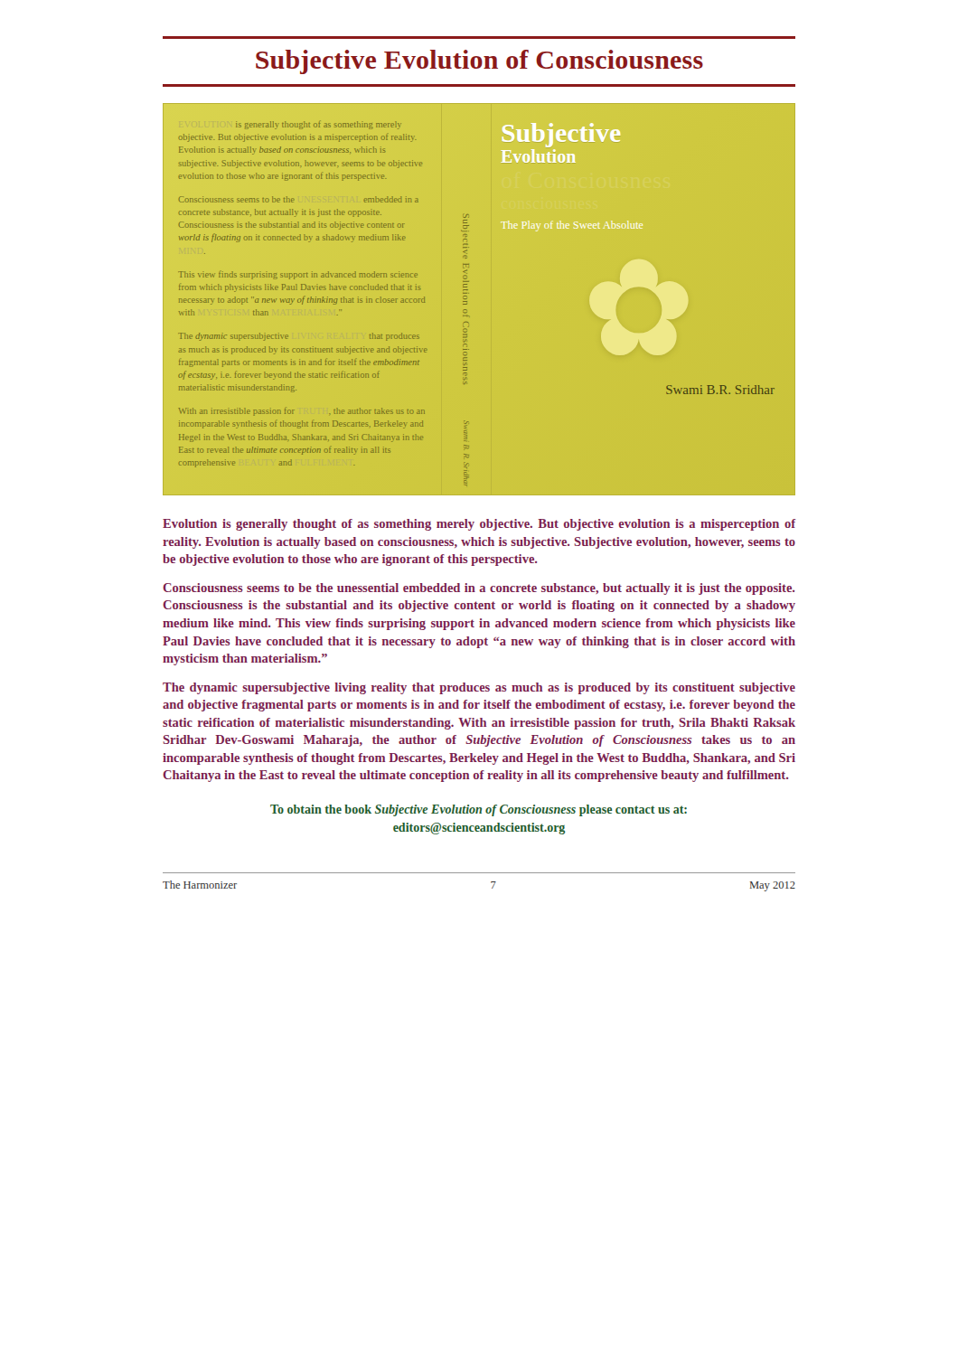Subjective Evolution of Consciousness
EVOLUTION is generally thought of as something merely objective. But objective evolution is a misperception of reality. Evolution is actually based on consciousness, which is subjective. Subjective evolution, however, seems to be objective evolution to those who are ignorant of this perspective.
Consciousness seems to be the UNESSENTIAL embedded in a concrete substance, but actually it is just the opposite. Consciousness is the substantial and its objective content or world is floating on it connected by a shadowy medium like MIND.
This view finds surprising support in advanced modern science from which physicists like Paul Davies have concluded that it is necessary to adopt "a new way of thinking that is in closer accord with MYSTICISM than MATERIALISM."
The dynamic supersubjective LIVING REALITY that produces as much as is produced by its constituent subjective and objective fragmental parts or moments is in and for itself the embodiment of ecstasy, i.e. forever beyond the static reification of materialistic misunderstanding.
With an irresistible passion for TRUTH, the author takes us to an incomparable synthesis of thought from Descartes, Berkeley and Hegel in the West to Buddha, Shankara, and Sri Chaitanya in the East to reveal the ultimate conception of reality in all its comprehensive BEAUTY and FULFILMENT.
Subjective Evolution of Consciousness
Swami B. R. Sridhar
SubjectiveEvolution
of Consciousness
consciousness
The Play of the Sweet Absolute
✿
Swami B.R. Sridhar
Evolution is generally thought of as something merely objective. But objective evolution is a misperception of reality. Evolution is actually based on consciousness, which is subjective. Subjective evolution, however, seems to be objective evolution to those who are ignorant of this perspective.
Consciousness seems to be the unessential embedded in a concrete substance, but actually it is just the opposite. Consciousness is the substantial and its objective content or world is floating on it connected by a shadowy medium like mind. This view finds surprising support in advanced modern science from which physicists like Paul Davies have concluded that it is necessary to adopt “a new way of thinking that is in closer accord with mysticism than materialism.”
The dynamic supersubjective living reality that produces as much as is produced by its constituent subjective and objective fragmental parts or moments is in and for itself the embodiment of ecstasy, i.e. forever beyond the static reification of materialistic misunderstanding. With an irresistible passion for truth, Srila Bhakti Raksak Sridhar Dev-Goswami Maharaja, the author of Subjective Evolution of Consciousness takes us to an incomparable synthesis of thought from Descartes, Berkeley and Hegel in the West to Buddha, Shankara, and Sri Chaitanya in the East to reveal the ultimate conception of reality in all its comprehensive beauty and fulfillment.
To obtain the book Subjective Evolution of Consciousness please contact us at:
editors@scienceandscientist.org
The Harmonizer
7
May 2012